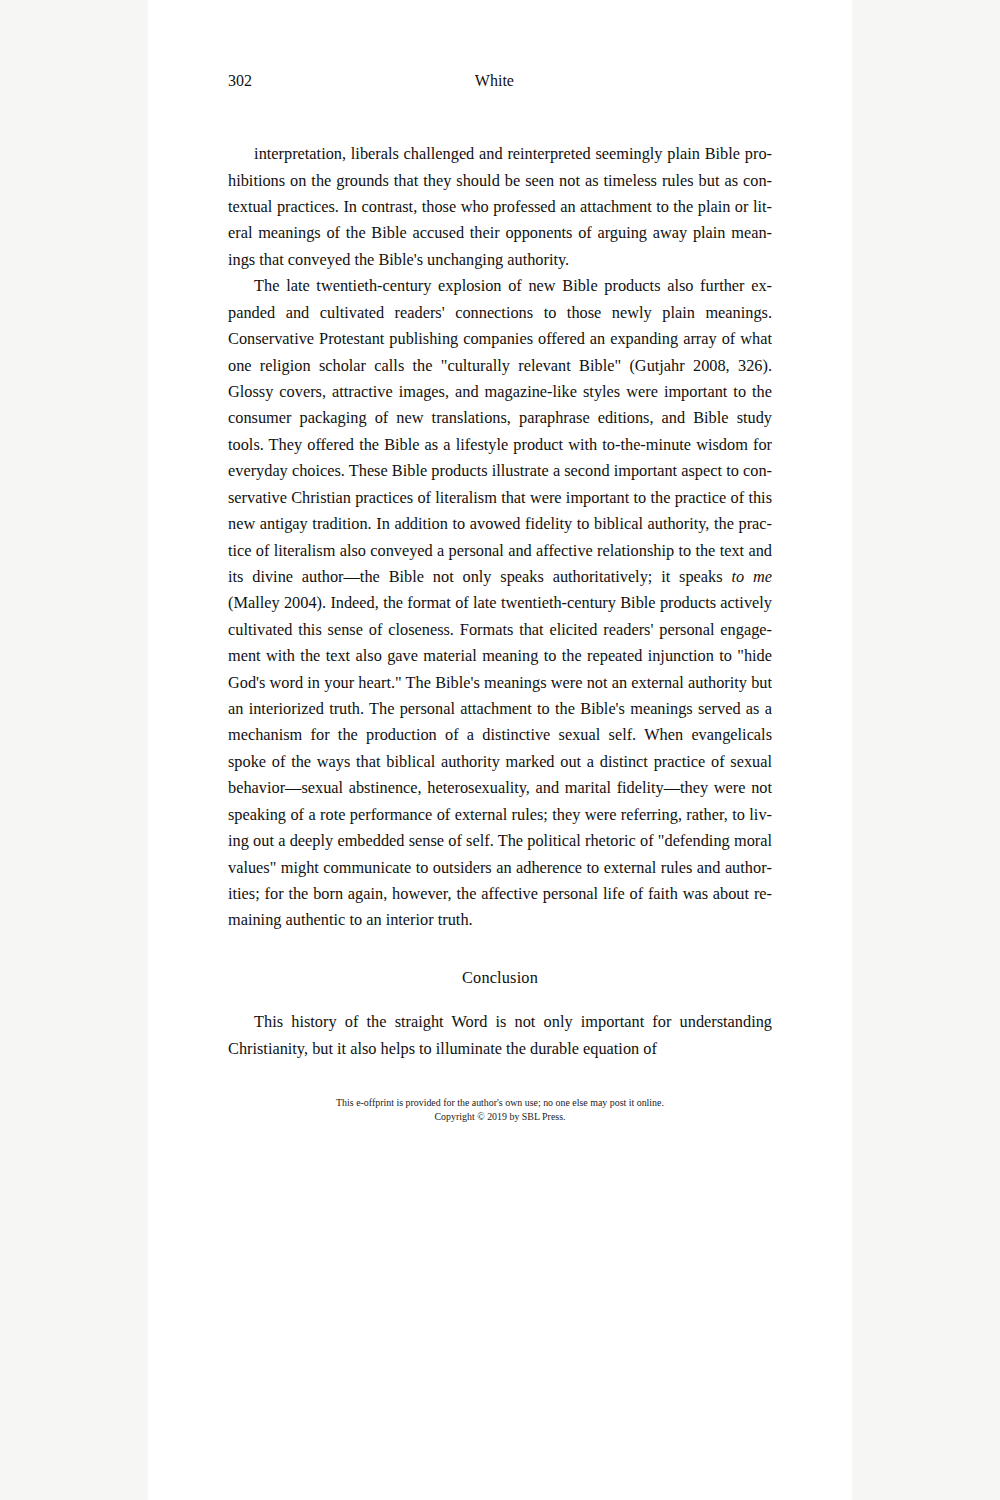302 White
interpretation, liberals challenged and reinterpreted seemingly plain Bible prohibitions on the grounds that they should be seen not as timeless rules but as contextual practices. In contrast, those who professed an attachment to the plain or literal meanings of the Bible accused their opponents of arguing away plain meanings that conveyed the Bible's unchanging authority.
The late twentieth-century explosion of new Bible products also further expanded and cultivated readers' connections to those newly plain meanings. Conservative Protestant publishing companies offered an expanding array of what one religion scholar calls the "culturally relevant Bible" (Gutjahr 2008, 326). Glossy covers, attractive images, and magazine-like styles were important to the consumer packaging of new translations, paraphrase editions, and Bible study tools. They offered the Bible as a lifestyle product with to-the-minute wisdom for everyday choices. These Bible products illustrate a second important aspect to conservative Christian practices of literalism that were important to the practice of this new antigay tradition. In addition to avowed fidelity to biblical authority, the practice of literalism also conveyed a personal and affective relationship to the text and its divine author—the Bible not only speaks authoritatively; it speaks to me (Malley 2004). Indeed, the format of late twentieth-century Bible products actively cultivated this sense of closeness. Formats that elicited readers' personal engagement with the text also gave material meaning to the repeated injunction to "hide God's word in your heart." The Bible's meanings were not an external authority but an interiorized truth. The personal attachment to the Bible's meanings served as a mechanism for the production of a distinctive sexual self. When evangelicals spoke of the ways that biblical authority marked out a distinct practice of sexual behavior—sexual abstinence, heterosexuality, and marital fidelity—they were not speaking of a rote performance of external rules; they were referring, rather, to living out a deeply embedded sense of self. The political rhetoric of "defending moral values" might communicate to outsiders an adherence to external rules and authorities; for the born again, however, the affective personal life of faith was about remaining authentic to an interior truth.
Conclusion
This history of the straight Word is not only important for understanding Christianity, but it also helps to illuminate the durable equation of
This e-offprint is provided for the author's own use; no one else may post it online.
Copyright © 2019 by SBL Press.